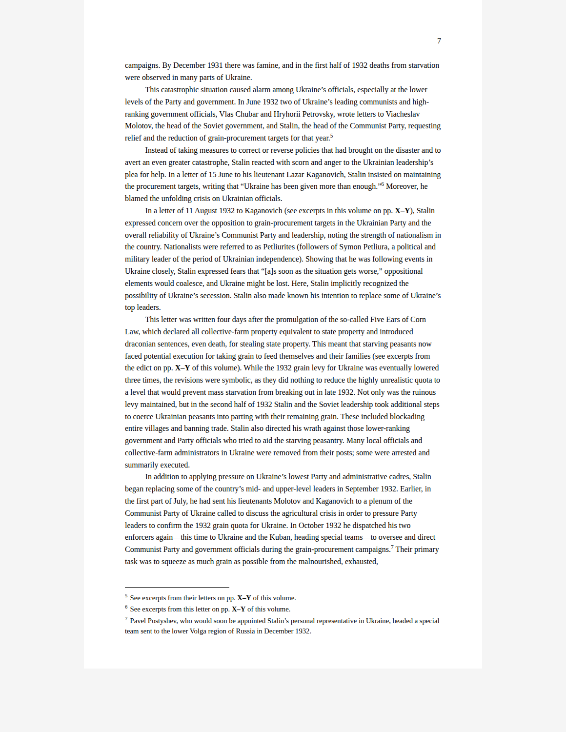7
campaigns. By December 1931 there was famine, and in the first half of 1932 deaths from starvation were observed in many parts of Ukraine.
This catastrophic situation caused alarm among Ukraine’s officials, especially at the lower levels of the Party and government. In June 1932 two of Ukraine’s leading communists and high-ranking government officials, Vlas Chubar and Hryhorii Petrovsky, wrote letters to Viacheslav Molotov, the head of the Soviet government, and Stalin, the head of the Communist Party, requesting relief and the reduction of grain-procurement targets for that year.5
Instead of taking measures to correct or reverse policies that had brought on the disaster and to avert an even greater catastrophe, Stalin reacted with scorn and anger to the Ukrainian leadership’s plea for help. In a letter of 15 June to his lieutenant Lazar Kaganovich, Stalin insisted on maintaining the procurement targets, writing that “Ukraine has been given more than enough.”6 Moreover, he blamed the unfolding crisis on Ukrainian officials.
In a letter of 11 August 1932 to Kaganovich (see excerpts in this volume on pp. X–Y), Stalin expressed concern over the opposition to grain-procurement targets in the Ukrainian Party and the overall reliability of Ukraine’s Communist Party and leadership, noting the strength of nationalism in the country. Nationalists were referred to as Petliurites (followers of Symon Petliura, a political and military leader of the period of Ukrainian independence). Showing that he was following events in Ukraine closely, Stalin expressed fears that “[a]s soon as the situation gets worse,” oppositional elements would coalesce, and Ukraine might be lost. Here, Stalin implicitly recognized the possibility of Ukraine’s secession. Stalin also made known his intention to replace some of Ukraine’s top leaders.
This letter was written four days after the promulgation of the so-called Five Ears of Corn Law, which declared all collective-farm property equivalent to state property and introduced draconian sentences, even death, for stealing state property. This meant that starving peasants now faced potential execution for taking grain to feed themselves and their families (see excerpts from the edict on pp. X–Y of this volume). While the 1932 grain levy for Ukraine was eventually lowered three times, the revisions were symbolic, as they did nothing to reduce the highly unrealistic quota to a level that would prevent mass starvation from breaking out in late 1932. Not only was the ruinous levy maintained, but in the second half of 1932 Stalin and the Soviet leadership took additional steps to coerce Ukrainian peasants into parting with their remaining grain. These included blockading entire villages and banning trade. Stalin also directed his wrath against those lower-ranking government and Party officials who tried to aid the starving peasantry. Many local officials and collective-farm administrators in Ukraine were removed from their posts; some were arrested and summarily executed.
In addition to applying pressure on Ukraine’s lowest Party and administrative cadres, Stalin began replacing some of the country’s mid- and upper-level leaders in September 1932. Earlier, in the first part of July, he had sent his lieutenants Molotov and Kaganovich to a plenum of the Communist Party of Ukraine called to discuss the agricultural crisis in order to pressure Party leaders to confirm the 1932 grain quota for Ukraine. In October 1932 he dispatched his two enforcers again—this time to Ukraine and the Kuban, heading special teams—to oversee and direct Communist Party and government officials during the grain-procurement campaigns.7 Their primary task was to squeeze as much grain as possible from the malnourished, exhausted,
5 See excerpts from their letters on pp. X–Y of this volume.
6 See excerpts from this letter on pp. X–Y of this volume.
7 Pavel Postyshev, who would soon be appointed Stalin’s personal representative in Ukraine, headed a special team sent to the lower Volga region of Russia in December 1932.